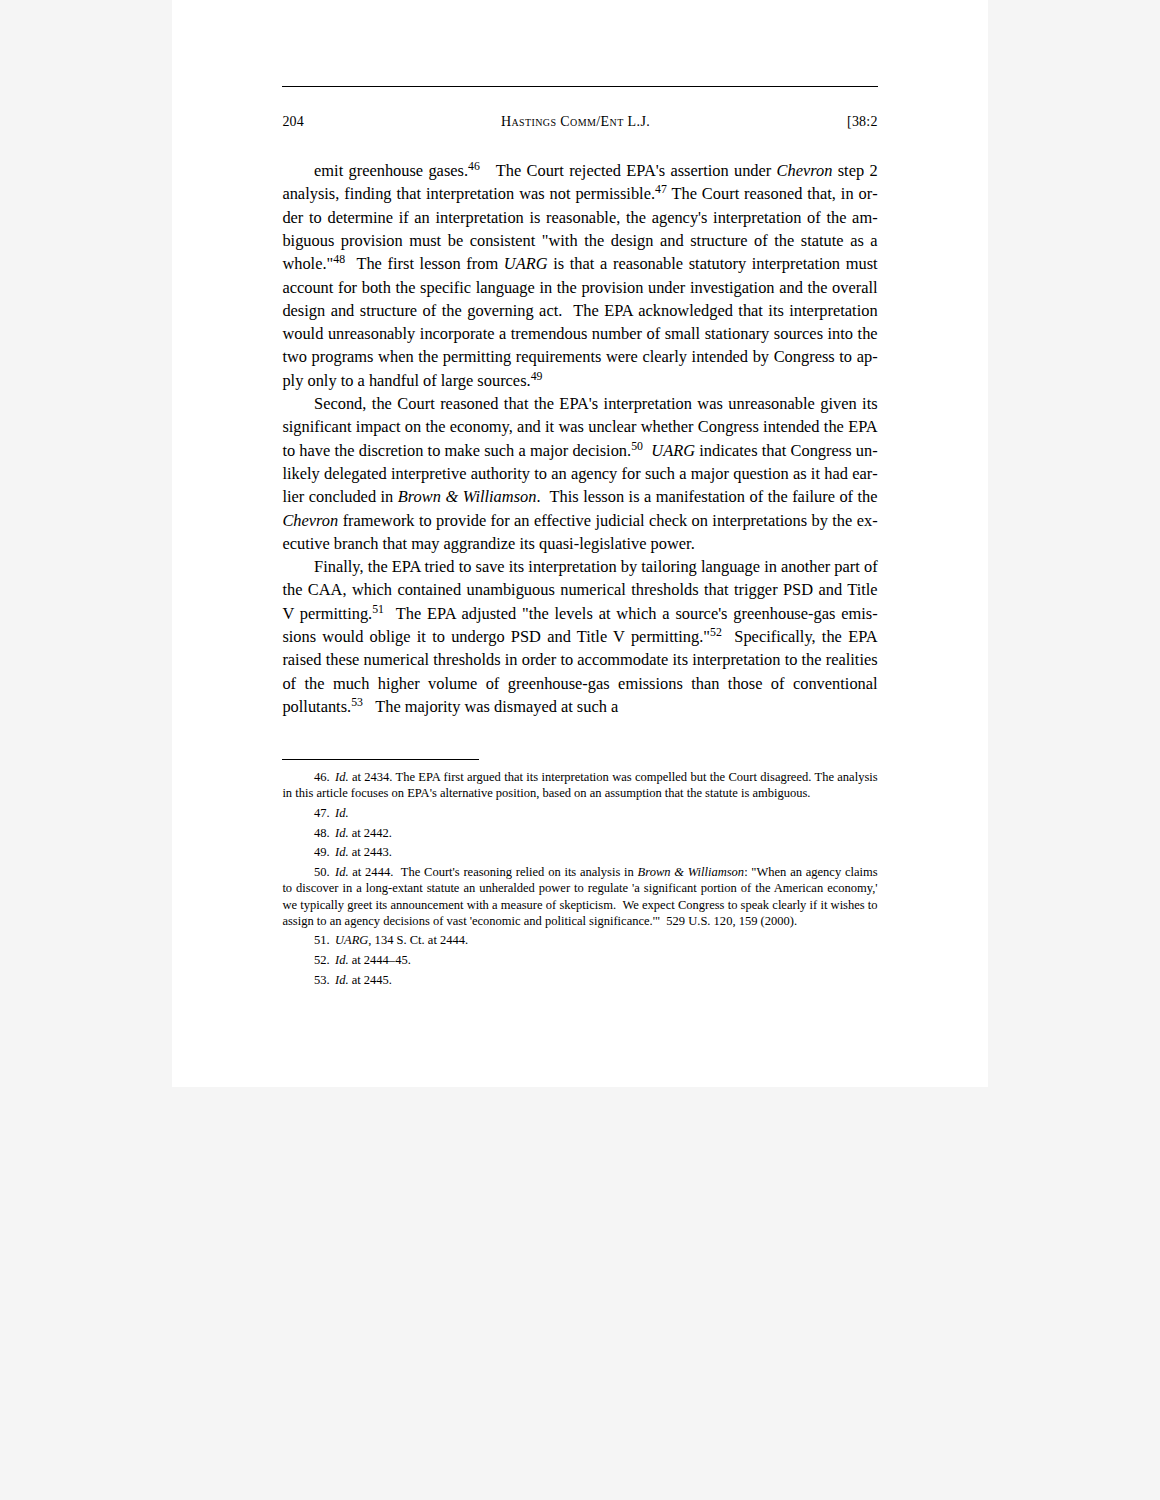204 Hastings Comm/Ent L.J. [38:2
emit greenhouse gases.46 The Court rejected EPA's assertion under Chevron step 2 analysis, finding that interpretation was not permissible.47 The Court reasoned that, in order to determine if an interpretation is reasonable, the agency's interpretation of the ambiguous provision must be consistent "with the design and structure of the statute as a whole."48 The first lesson from UARG is that a reasonable statutory interpretation must account for both the specific language in the provision under investigation and the overall design and structure of the governing act. The EPA acknowledged that its interpretation would unreasonably incorporate a tremendous number of small stationary sources into the two programs when the permitting requirements were clearly intended by Congress to apply only to a handful of large sources.49
Second, the Court reasoned that the EPA's interpretation was unreasonable given its significant impact on the economy, and it was unclear whether Congress intended the EPA to have the discretion to make such a major decision.50 UARG indicates that Congress unlikely delegated interpretive authority to an agency for such a major question as it had earlier concluded in Brown & Williamson. This lesson is a manifestation of the failure of the Chevron framework to provide for an effective judicial check on interpretations by the executive branch that may aggrandize its quasi-legislative power.
Finally, the EPA tried to save its interpretation by tailoring language in another part of the CAA, which contained unambiguous numerical thresholds that trigger PSD and Title V permitting.51 The EPA adjusted "the levels at which a source's greenhouse-gas emissions would oblige it to undergo PSD and Title V permitting."52 Specifically, the EPA raised these numerical thresholds in order to accommodate its interpretation to the realities of the much higher volume of greenhouse-gas emissions than those of conventional pollutants.53 The majority was dismayed at such a
46. Id. at 2434. The EPA first argued that its interpretation was compelled but the Court disagreed. The analysis in this article focuses on EPA's alternative position, based on an assumption that the statute is ambiguous.
47. Id.
48. Id. at 2442.
49. Id. at 2443.
50. Id. at 2444. The Court's reasoning relied on its analysis in Brown & Williamson: "When an agency claims to discover in a long-extant statute an unheralded power to regulate 'a significant portion of the American economy,' we typically greet its announcement with a measure of skepticism. We expect Congress to speak clearly if it wishes to assign to an agency decisions of vast 'economic and political significance.'" 529 U.S. 120, 159 (2000).
51. UARG, 134 S. Ct. at 2444.
52. Id. at 2444–45.
53. Id. at 2445.